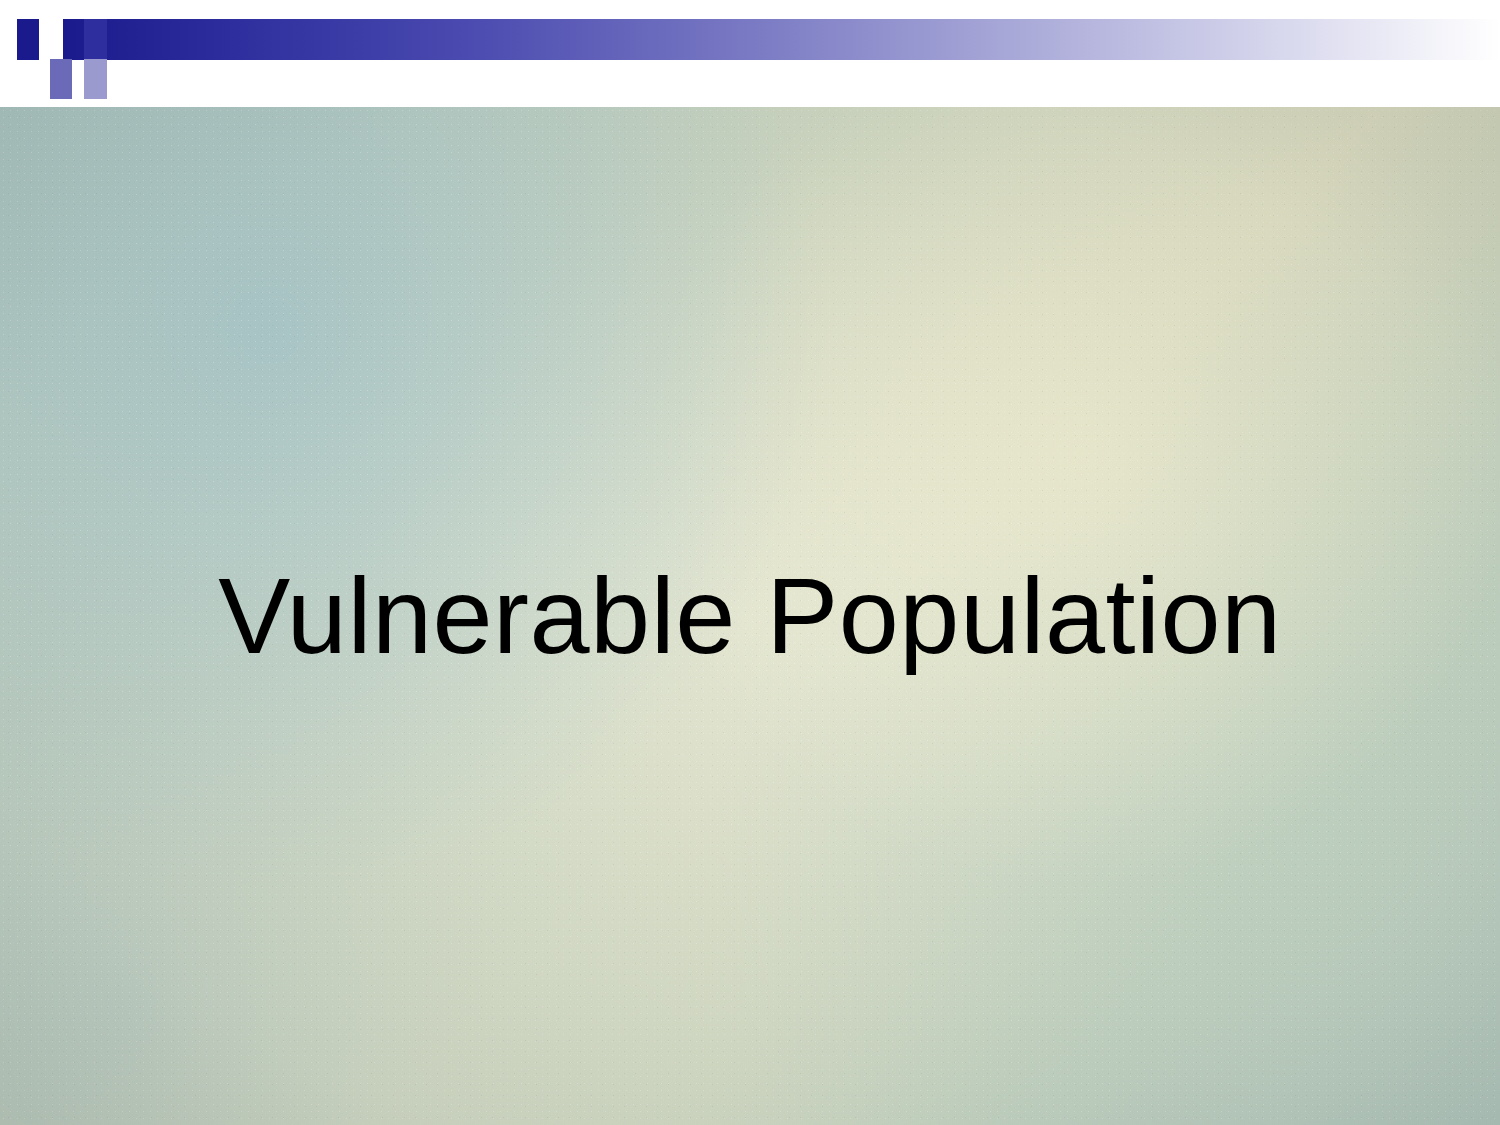Vulnerable Population